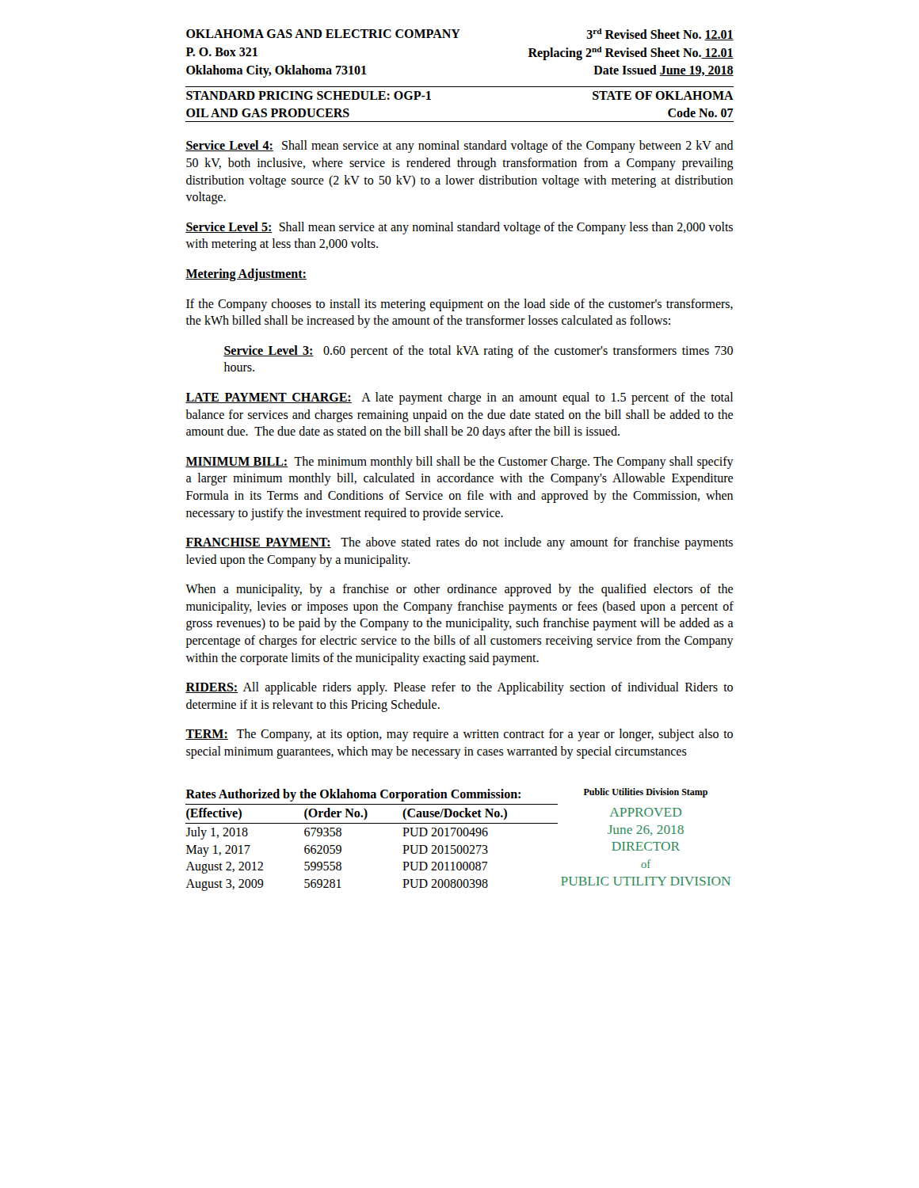| OKLAHOMA GAS AND ELECTRIC COMPANY | 3 rd Revised Sheet No. 12.01 |
| P. O. Box 321 | Replacing 2 nd Revised Sheet No. 12.01 |
| Oklahoma City, Oklahoma 73101 | Date Issued June 19, 2018 |
| STANDARD PRICING SCHEDULE: OGP-1 | STATE OF OKLAHOMA |
| OIL AND GAS PRODUCERS | Code No. 07 |
Service Level 4: Shall mean service at any nominal standard voltage of the Company between 2 kV and 50 kV, both inclusive, where service is rendered through transformation from a Company prevailing distribution voltage source (2 kV to 50 kV) to a lower distribution voltage with metering at distribution voltage.
Service Level 5: Shall mean service at any nominal standard voltage of the Company less than 2,000 volts with metering at less than 2,000 volts.
Metering Adjustment:
If the Company chooses to install its metering equipment on the load side of the customer's transformers, the kWh billed shall be increased by the amount of the transformer losses calculated as follows:
Service Level 3: 0.60 percent of the total kVA rating of the customer's transformers times 730 hours.
LATE PAYMENT CHARGE: A late payment charge in an amount equal to 1.5 percent of the total balance for services and charges remaining unpaid on the due date stated on the bill shall be added to the amount due. The due date as stated on the bill shall be 20 days after the bill is issued.
MINIMUM BILL: The minimum monthly bill shall be the Customer Charge. The Company shall specify a larger minimum monthly bill, calculated in accordance with the Company's Allowable Expenditure Formula in its Terms and Conditions of Service on file with and approved by the Commission, when necessary to justify the investment required to provide service.
FRANCHISE PAYMENT: The above stated rates do not include any amount for franchise payments levied upon the Company by a municipality.
When a municipality, by a franchise or other ordinance approved by the qualified electors of the municipality, levies or imposes upon the Company franchise payments or fees (based upon a percent of gross revenues) to be paid by the Company to the municipality, such franchise payment will be added as a percentage of charges for electric service to the bills of all customers receiving service from the Company within the corporate limits of the municipality exacting said payment.
RIDERS: All applicable riders apply. Please refer to the Applicability section of individual Riders to determine if it is relevant to this Pricing Schedule.
TERM: The Company, at its option, may require a written contract for a year or longer, subject also to special minimum guarantees, which may be necessary in cases warranted by special circumstances
| Rates Authorized by the Oklahoma Corporation Commission: / (Effective) / (Order No.) / (Cause/Docket No.) / / --- / --- / --- / / July 1, 2018 / 679358 / PUD 201700496 / / May 1, 2017 / 662059 / PUD 201500273 / / August 2, 2012 / 599558 / PUD 201100087 / / August 3, 2009 / 569281 / PUD 200800398 / | Public Utilities Division Stamp APPROVED June 26, 2018 DIRECTOR of PUBLIC UTILITY DIVISION |